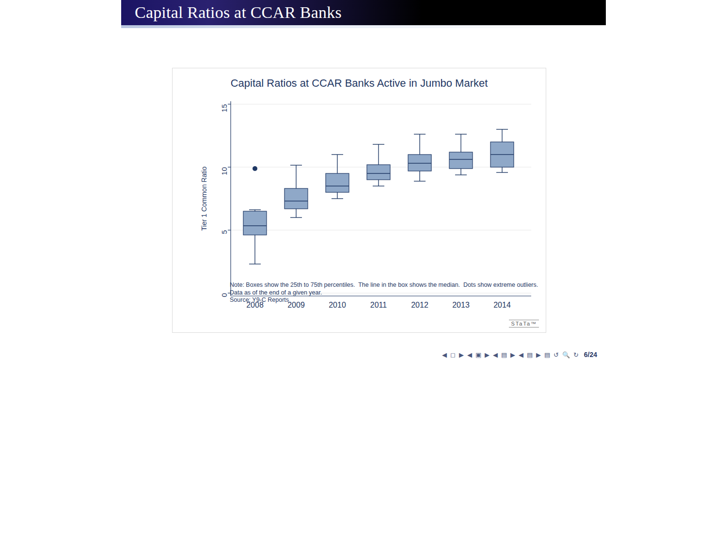Capital Ratios at CCAR Banks
Capital Ratios at CCAR Banks Active in Jumbo Market
15 10 5 0 Tier 1 Common Ratio 2008 2009 2010 2011 2012 2013 2014
Note: Boxes show the 25th to 75th percentiles. The line in the box shows the median. Dots show extreme outliers. Data as of the end of a given year.
Source: Y9-C Reports
STaTa™
◀◻▶ ◀▣▶ ◀▤▶ ◀▤▶ ▤ ↺🔍↻
6/24